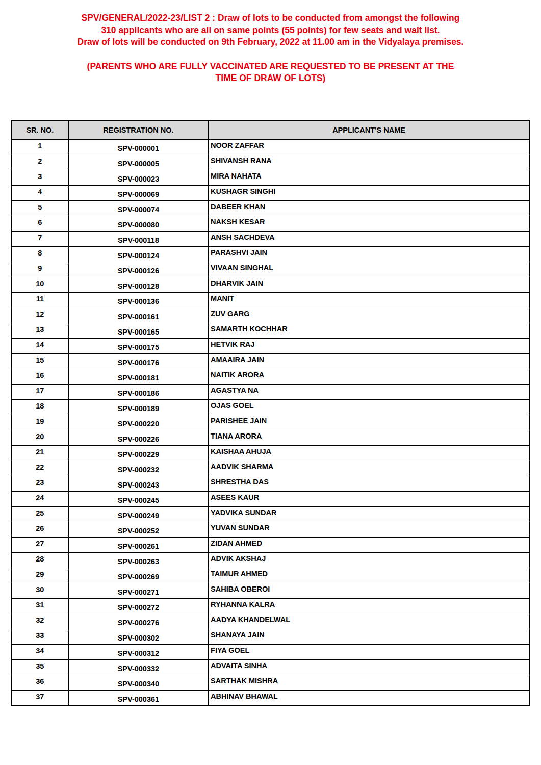SPV/GENERAL/2022-23/LIST 2 : Draw of lots to be conducted from amongst the following
310 applicants who are all on same points (55 points) for few seats and wait list.
Draw of lots will be conducted on 9th February, 2022 at 11.00 am in the Vidyalaya premises.
(PARENTS WHO ARE FULLY VACCINATED ARE REQUESTED TO BE PRESENT AT THE
TIME OF DRAW OF LOTS)
| SR. NO. | REGISTRATION NO. | APPLICANT'S NAME |
| --- | --- | --- |
| 1 | SPV-000001 | NOOR ZAFFAR |
| 2 | SPV-000005 | SHIVANSH RANA |
| 3 | SPV-000023 | MIRA NAHATA |
| 4 | SPV-000069 | KUSHAGR SINGHI |
| 5 | SPV-000074 | DABEER KHAN |
| 6 | SPV-000080 | NAKSH KESAR |
| 7 | SPV-000118 | ANSH SACHDEVA |
| 8 | SPV-000124 | PARASHVI JAIN |
| 9 | SPV-000126 | VIVAAN SINGHAL |
| 10 | SPV-000128 | DHARVIK JAIN |
| 11 | SPV-000136 | MANIT |
| 12 | SPV-000161 | ZUV GARG |
| 13 | SPV-000165 | SAMARTH KOCHHAR |
| 14 | SPV-000175 | HETVIK RAJ |
| 15 | SPV-000176 | AMAAIRA JAIN |
| 16 | SPV-000181 | NAITIK ARORA |
| 17 | SPV-000186 | AGASTYA NA |
| 18 | SPV-000189 | OJAS GOEL |
| 19 | SPV-000220 | PARISHEE JAIN |
| 20 | SPV-000226 | TIANA ARORA |
| 21 | SPV-000229 | KAISHAA AHUJA |
| 22 | SPV-000232 | AADVIK SHARMA |
| 23 | SPV-000243 | SHRESTHA DAS |
| 24 | SPV-000245 | ASEES KAUR |
| 25 | SPV-000249 | YADVIKA SUNDAR |
| 26 | SPV-000252 | YUVAN SUNDAR |
| 27 | SPV-000261 | ZIDAN AHMED |
| 28 | SPV-000263 | ADVIK AKSHAJ |
| 29 | SPV-000269 | TAIMUR AHMED |
| 30 | SPV-000271 | SAHIBA OBEROI |
| 31 | SPV-000272 | RYHANNA KALRA |
| 32 | SPV-000276 | AADYA KHANDELWAL |
| 33 | SPV-000302 | SHANAYA JAIN |
| 34 | SPV-000312 | FIYA GOEL |
| 35 | SPV-000332 | ADVAITA SINHA |
| 36 | SPV-000340 | SARTHAK MISHRA |
| 37 | SPV-000361 | ABHINAV BHAWAL |